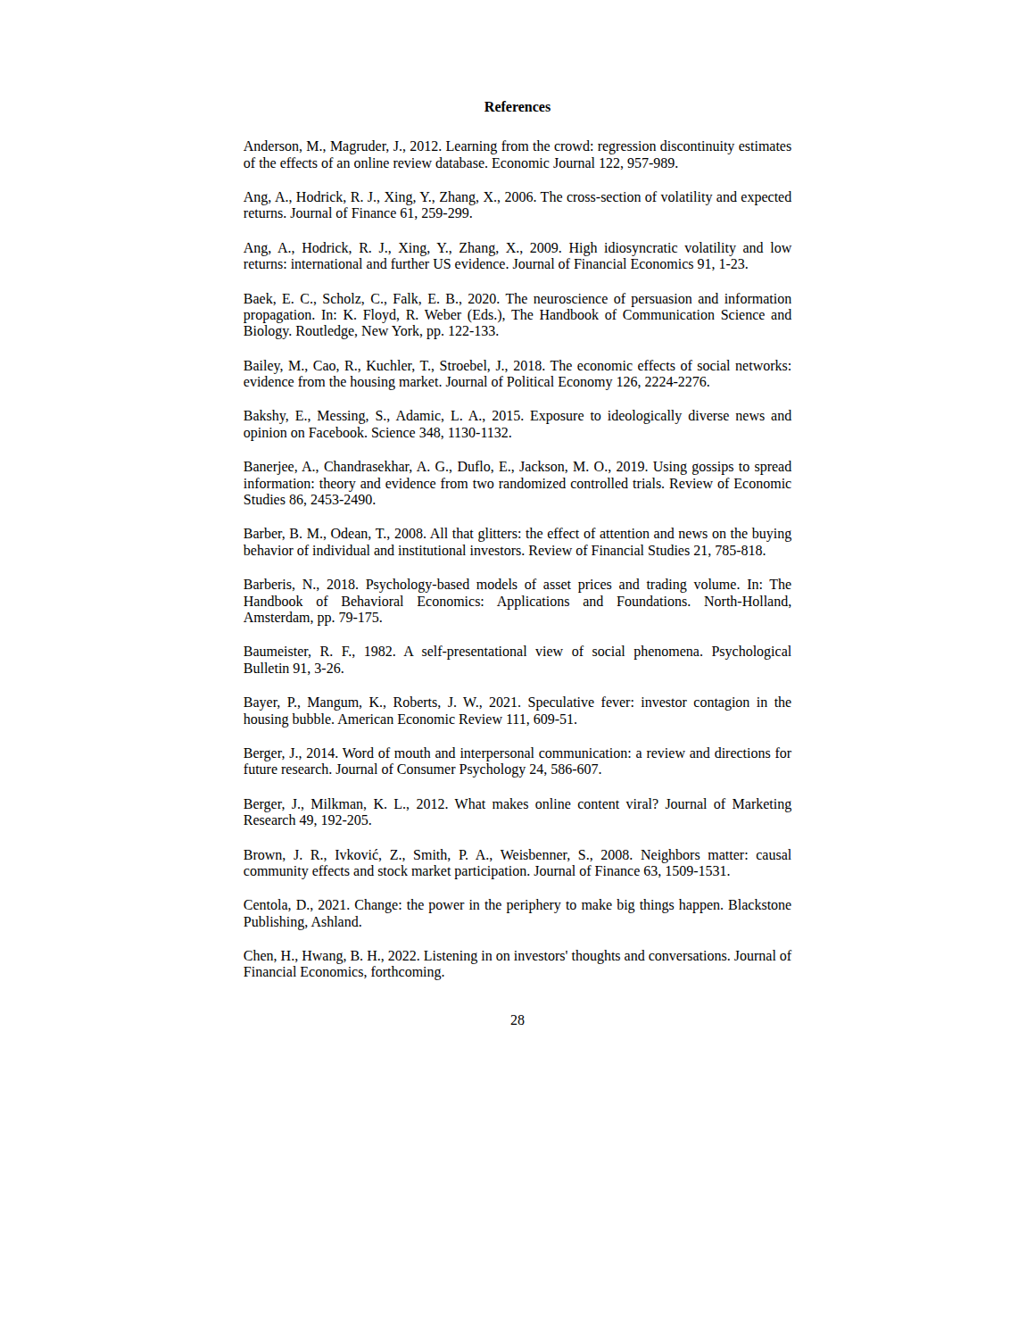References
Anderson, M., Magruder, J., 2012. Learning from the crowd: regression discontinuity estimates of the effects of an online review database. Economic Journal 122, 957-989.
Ang, A., Hodrick, R. J., Xing, Y., Zhang, X., 2006. The cross-section of volatility and expected returns. Journal of Finance 61, 259-299.
Ang, A., Hodrick, R. J., Xing, Y., Zhang, X., 2009. High idiosyncratic volatility and low returns: international and further US evidence. Journal of Financial Economics 91, 1-23.
Baek, E. C., Scholz, C., Falk, E. B., 2020. The neuroscience of persuasion and information propagation. In: K. Floyd, R. Weber (Eds.), The Handbook of Communication Science and Biology. Routledge, New York, pp. 122-133.
Bailey, M., Cao, R., Kuchler, T., Stroebel, J., 2018. The economic effects of social networks: evidence from the housing market. Journal of Political Economy 126, 2224-2276.
Bakshy, E., Messing, S., Adamic, L. A., 2015. Exposure to ideologically diverse news and opinion on Facebook. Science 348, 1130-1132.
Banerjee, A., Chandrasekhar, A. G., Duflo, E., Jackson, M. O., 2019. Using gossips to spread information: theory and evidence from two randomized controlled trials. Review of Economic Studies 86, 2453-2490.
Barber, B. M., Odean, T., 2008. All that glitters: the effect of attention and news on the buying behavior of individual and institutional investors. Review of Financial Studies 21, 785-818.
Barberis, N., 2018. Psychology-based models of asset prices and trading volume. In: The Handbook of Behavioral Economics: Applications and Foundations. North-Holland, Amsterdam, pp. 79-175.
Baumeister, R. F., 1982. A self-presentational view of social phenomena. Psychological Bulletin 91, 3-26.
Bayer, P., Mangum, K., Roberts, J. W., 2021. Speculative fever: investor contagion in the housing bubble. American Economic Review 111, 609-51.
Berger, J., 2014. Word of mouth and interpersonal communication: a review and directions for future research. Journal of Consumer Psychology 24, 586-607.
Berger, J., Milkman, K. L., 2012. What makes online content viral? Journal of Marketing Research 49, 192-205.
Brown, J. R., Ivković, Z., Smith, P. A., Weisbenner, S., 2008. Neighbors matter: causal community effects and stock market participation. Journal of Finance 63, 1509-1531.
Centola, D., 2021. Change: the power in the periphery to make big things happen. Blackstone Publishing, Ashland.
Chen, H., Hwang, B. H., 2022. Listening in on investors' thoughts and conversations. Journal of Financial Economics, forthcoming.
28